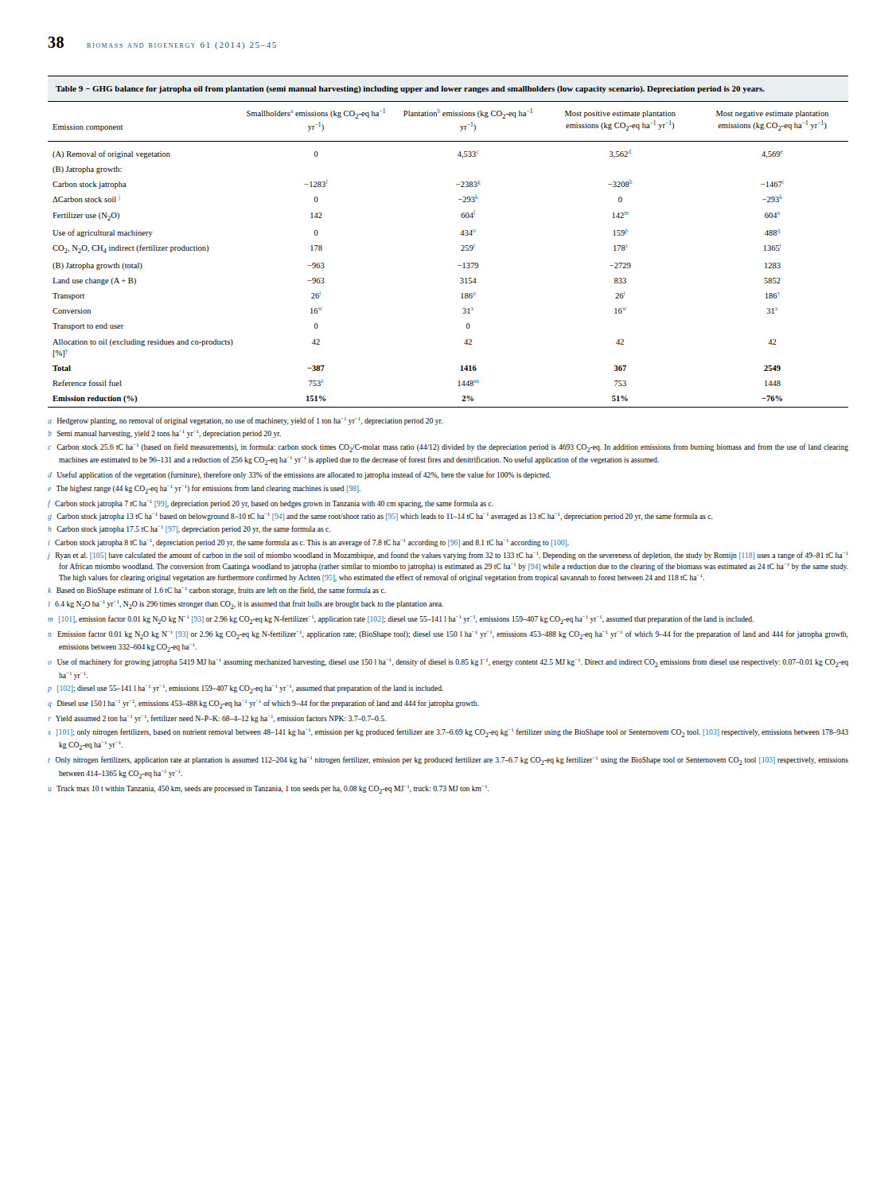38
biomass and bioenergy 61 (2014) 25–45
Table 9 − GHG balance for jatropha oil from plantation (semi manual harvesting) including upper and lower ranges and smallholders (low capacity scenario). Depreciation period is 20 years.
| Emission component | Smallholders a emissions (kg CO 2 -eq ha −1 yr −1 ) | Plantation b emissions (kg CO 2 -eq ha −1 yr −1 ) | Most positive estimate plantation emissions (kg CO 2 -eq ha −1 yr −1 ) | Most negative estimate plantation emissions (kg CO 2 -eq ha −1 yr −1 ) |
| --- | --- | --- | --- | --- |
| (A) Removal of original vegetation | 0 | 4,533 c | 3,562 d | 4,569 e |
| (B) Jatropha growth: | | | | |
| Carbon stock jatropha | −1283 f | −2383 g | −3208 h | −1467 i |
| ΔCarbon stock soil j | 0 | −293 k | 0 | −293 k |
| Fertilizer use (N 2 O) | 142 | 604 l | 142 m | 604 n |
| Use of agricultural machinery | 0 | 434 o | 159 p | 488 q |
| CO 2 , N 2 O, CH 4 indirect (fertilizer production) | 178 | 259 r | 178 s | 1365 t |
| (B) Jatropha growth (total) | −963 | −1379 | −2729 | 1283 |
| Land use change (A + B) | −963 | 3154 | 833 | 5852 |
| Transport | 26 t | 186 u | 26 t | 186 v |
| Conversion | 16 w | 31 x | 16 w | 31 x |
| Transport to end user | 0 | 0 | | |
| Allocation to oil (excluding residues and co-products) [%] y | 42 | 42 | 42 | 42 |
| Total | −387 | 1416 | 367 | 2549 |
| Reference fossil fuel | 753 z | 1448 aa | 753 | 1448 |
| Emission reduction (%) | 151% | 2% | 51% | −76% |
a Hedgerow planting, no removal of original vegetation, no use of machinery, yield of 1 ton ha−1 yr−1, depreciation period 20 yr.
b Semi manual harvesting, yield 2 tons ha−1 yr−1, depreciation period 20 yr.
c Carbon stock 25.6 tC ha−1 (based on field measurements), in formula: carbon stock times CO2/C-molar mass ratio (44/12) divided by the depreciation period is 4693 CO2-eq. In addition emissions from burning biomass and from the use of land clearing machines are estimated to be 96–131 and a reduction of 256 kg CO2-eq ha−1 yr−1 is applied due to the decrease of forest fires and denitrification. No useful application of the vegetation is assumed.
d Useful application of the vegetation (furniture), therefore only 33% of the emissions are allocated to jatropha instead of 42%, here the value for 100% is depicted.
e The highest range (44 kg CO2-eq ha−1 yr−1) for emissions from land clearing machines is used [98].
f Carbon stock jatropha 7 tC ha−1 [99], depreciation period 20 yr, based on hedges grown in Tanzania with 40 cm spacing, the same formula as c.
g Carbon stock jatropha 13 tC ha−1 based on belowground 8–10 tC ha−1 [94] and the same root/shoot ratio as [95] which leads to 11–14 tC ha−1 averaged as 13 tC ha−1, depreciation period 20 yr, the same formula as c.
h Carbon stock jatropha 17.5 tC ha−1 [97], depreciation period 20 yr, the same formula as c.
i Carbon stock jatropha 8 tC ha−1, depreciation period 20 yr, the same formula as c. This is an average of 7.8 tC ha−1 according to [96] and 8.1 tC ha−1 according to [100].
j Ryan et al. [105] have calculated the amount of carbon in the soil of miombo woodland in Mozambique, and found the values varying from 32 to 133 tC ha−1. Depending on the severeness of depletion, the study by Romijn [118] uses a range of 49–81 tC ha−1 for African miombo woodland. The conversion from Caatinga woodland to jatropha (rather similar to miombo to jatropha) is estimated as 29 tC ha−1 by [94] while a reduction due to the clearing of the biomass was estimated as 24 tC ha−1 by the same study. The high values for clearing original vegetation are furthermore confirmed by Achten [95], who estimated the effect of removal of original vegetation from tropical savannah to forest between 24 and 118 tC ha−1.
k Based on BioShape estimate of 1.6 tC ha−1 carbon storage, fruits are left on the field, the same formula as c.
l 6.4 kg N2O ha−1 yr−1, N2O is 296 times stronger than CO2, it is assumed that fruit hulls are brought back to the plantation area.
m [101], emission factor 0.01 kg N2O kg N−1 [93] or 2.96 kg CO2-eq kg N-fertilizer−1, application rate [102]; diesel use 55–141 l ha−1 yr−1, emissions 159–407 kg CO2-eq ha−1 yr−1, assumed that preparation of the land is included.
n Emission factor 0.01 kg N2O kg N−1 [93] or 2.96 kg CO2-eq kg N-fertilizer−1, application rate; (BioShape tool); diesel use 150 l ha−1 yr−1, emissions 453–488 kg CO2-eq ha−1 yr−1 of which 9–44 for the preparation of land and 444 for jatropha growth, emissions between 332–604 kg CO2-eq ha−1.
o Use of machinery for growing jatropha 5419 MJ ha−1 assuming mechanized harvesting, diesel use 150 l ha−1, density of diesel is 0.85 kg l−1, energy content 42.5 MJ kg−1. Direct and indirect CO2 emissions from diesel use respectively: 0.07–0.01 kg CO2-eq ha−1 yr−1.
p [102]; diesel use 55–141 l ha−1 yr−1, emissions 159–407 kg CO2-eq ha−1 yr−1, assumed that preparation of the land is included.
q Diesel use 150 l ha−1 yr−1, emissions 453–488 kg CO2-eq ha−1 yr−1 of which 9–44 for the preparation of land and 444 for jatropha growth.
r Yield assumed 2 ton ha−1 yr−1, fertilizer need N–P–K: 68–4–12 kg ha−1, emission factors NPK: 3.7–0.7–0.5.
s [101]; only nitrogen fertilizers, based on nutrient removal between 48–141 kg ha−1, emission per kg produced fertilizer are 3.7–6.69 kg CO2-eq kg−1 fertilizer using the BioShape tool or Senternovem CO2 tool. [103] respectively, emissions between 178–943 kg CO2-eq ha−1 yr−1.
t Only nitrogen fertilizers, application rate at plantation is assumed 112–204 kg ha−1 nitrogen fertilizer, emission per kg produced fertilizer are 3.7–6.7 kg CO2-eq kg fertilizer−1 using the BioShape tool or Senternovem CO2 tool [103] respectively, emissions between 414–1365 kg CO2-eq ha−1 yr−1.
u Truck max 10 t within Tanzania, 450 km, seeds are processed in Tanzania, 1 ton seeds per ha, 0.08 kg CO2-eq MJ−1, truck: 0.73 MJ ton km−1.